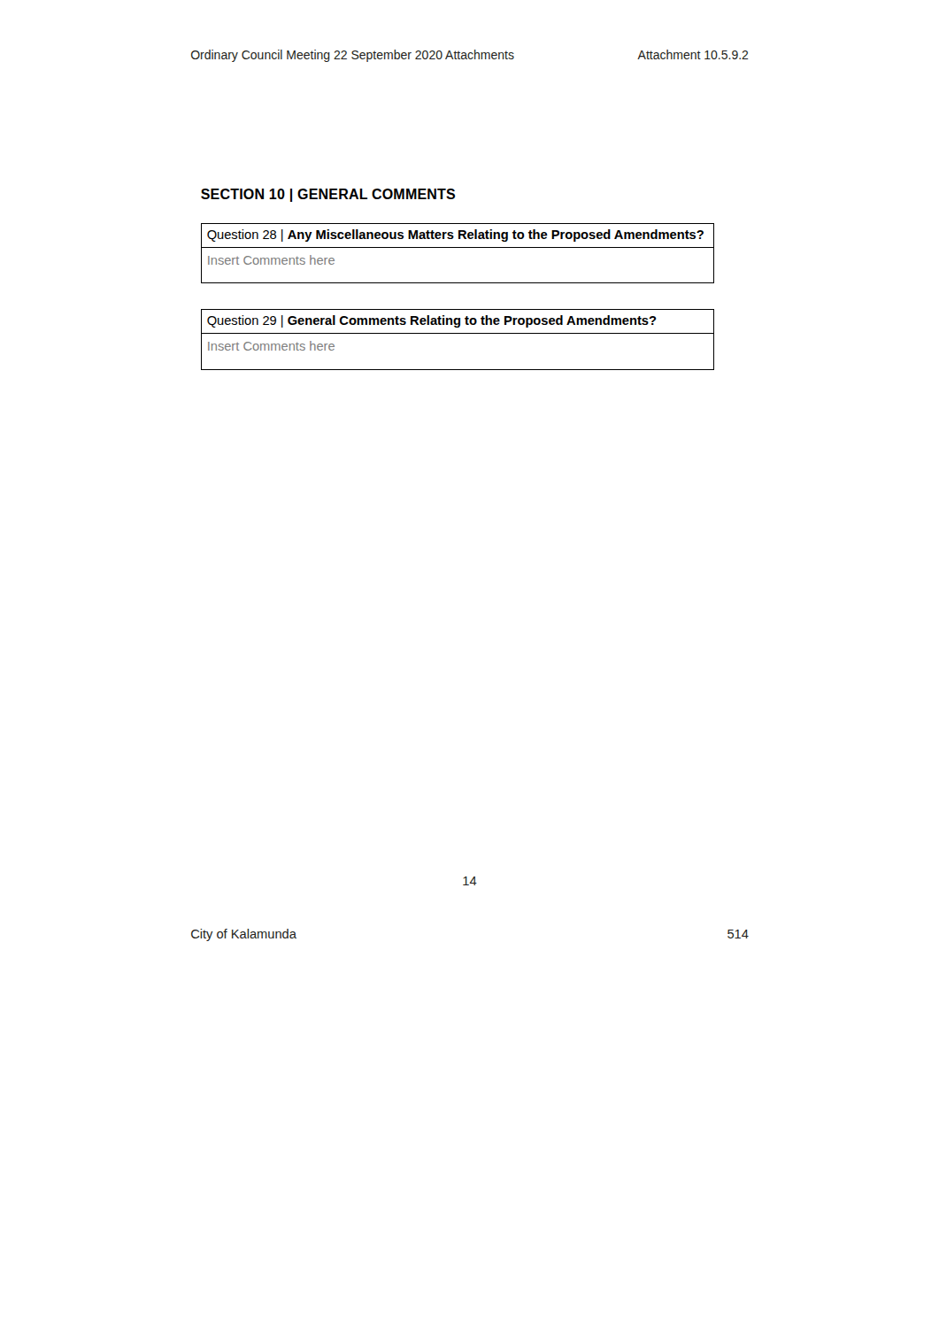Ordinary Council Meeting 22 September 2020 Attachments
Attachment 10.5.9.2
SECTION 10 | GENERAL COMMENTS
Question 28 | Any Miscellaneous Matters Relating to the Proposed Amendments?
Insert Comments here
Question 29 | General Comments Relating to the Proposed Amendments?
Insert Comments here
14
City of Kalamunda
514